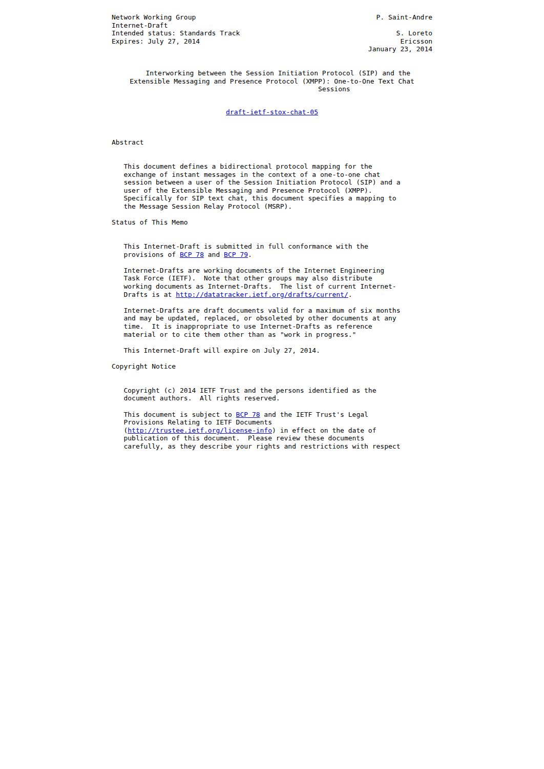| Network Working Group | P. Saint-Andre |
| Internet-Draft | |
| Intended status: Standards Track | S. Loreto |
| Expires: July 27, 2014 | Ericsson |
| | January 23, 2014 |
Interworking between the Session Initiation Protocol (SIP) and the Extensible Messaging and Presence Protocol (XMPP): One-to-One Text Chat Sessions
draft-ietf-stox-chat-05
Abstract
This document defines a bidirectional protocol mapping for the exchange of instant messages in the context of a one-to-one chat session between a user of the Session Initiation Protocol (SIP) and a user of the Extensible Messaging and Presence Protocol (XMPP). Specifically for SIP text chat, this document specifies a mapping to the Message Session Relay Protocol (MSRP).
Status of This Memo
This Internet-Draft is submitted in full conformance with the provisions of BCP 78 and BCP 79. Internet-Drafts are working documents of the Internet Engineering Task Force (IETF). Note that other groups may also distribute working documents as Internet-Drafts. The list of current Internet- Drafts is at http://datatracker.ietf.org/drafts/current/. Internet-Drafts are draft documents valid for a maximum of six months and may be updated, replaced, or obsoleted by other documents at any time. It is inappropriate to use Internet-Drafts as reference material or to cite them other than as "work in progress." This Internet-Draft will expire on July 27, 2014.
Copyright Notice
Copyright (c) 2014 IETF Trust and the persons identified as the document authors. All rights reserved. This document is subject to BCP 78 and the IETF Trust's Legal Provisions Relating to IETF Documents (http://trustee.ietf.org/license-info) in effect on the date of publication of this document. Please review these documents carefully, as they describe your rights and restrictions with respect